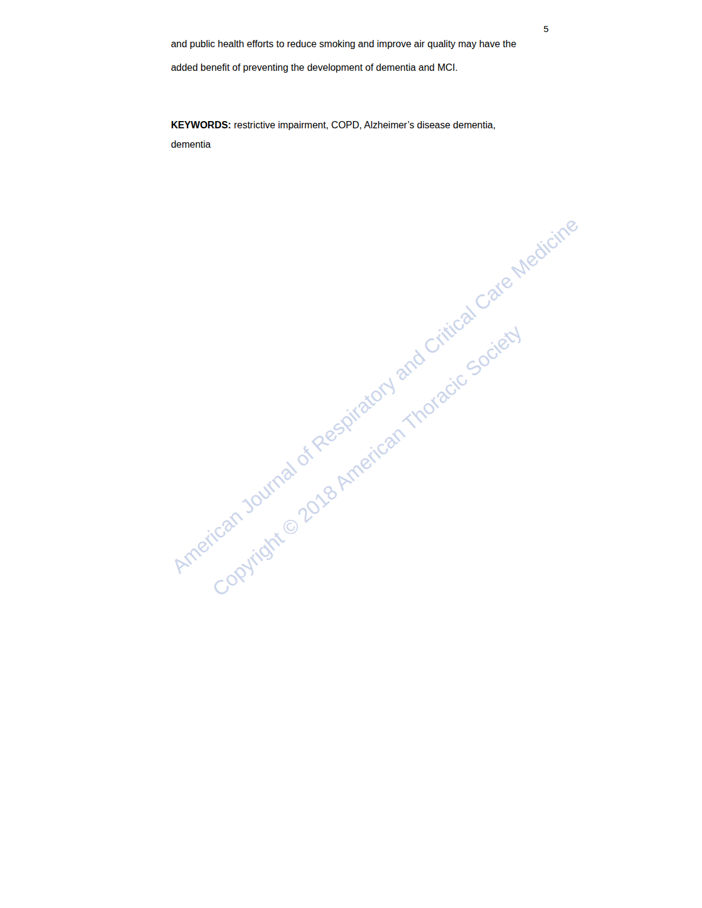5
and public health efforts to reduce smoking and improve air quality may have the added benefit of preventing the development of dementia and MCI.
KEYWORDS: restrictive impairment, COPD, Alzheimer’s disease dementia, dementia
American Journal of Respiratory and Critical Care Medicine
Copyright © 2018 American Thoracic Society